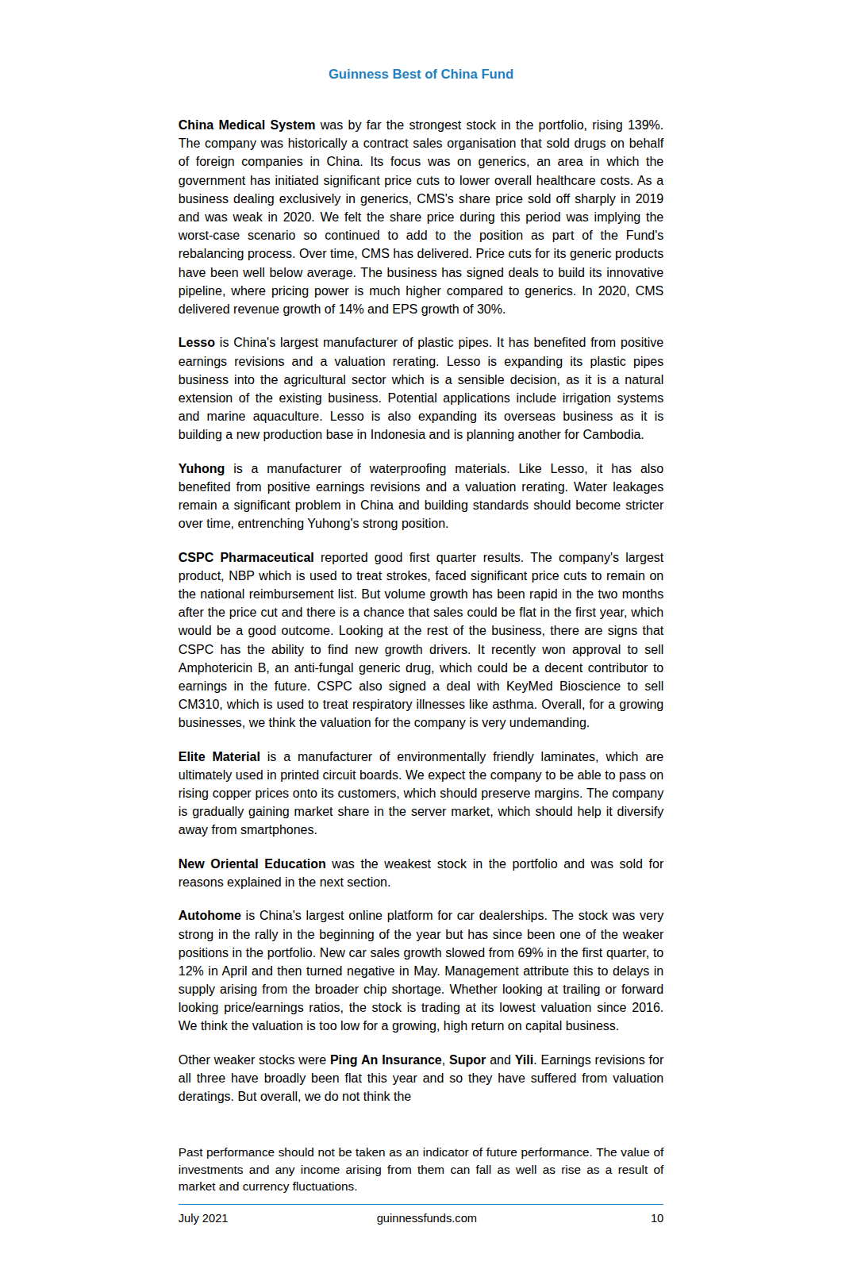Guinness Best of China Fund
China Medical System was by far the strongest stock in the portfolio, rising 139%. The company was historically a contract sales organisation that sold drugs on behalf of foreign companies in China. Its focus was on generics, an area in which the government has initiated significant price cuts to lower overall healthcare costs. As a business dealing exclusively in generics, CMS's share price sold off sharply in 2019 and was weak in 2020. We felt the share price during this period was implying the worst-case scenario so continued to add to the position as part of the Fund's rebalancing process. Over time, CMS has delivered. Price cuts for its generic products have been well below average. The business has signed deals to build its innovative pipeline, where pricing power is much higher compared to generics. In 2020, CMS delivered revenue growth of 14% and EPS growth of 30%.
Lesso is China's largest manufacturer of plastic pipes. It has benefited from positive earnings revisions and a valuation rerating. Lesso is expanding its plastic pipes business into the agricultural sector which is a sensible decision, as it is a natural extension of the existing business. Potential applications include irrigation systems and marine aquaculture. Lesso is also expanding its overseas business as it is building a new production base in Indonesia and is planning another for Cambodia.
Yuhong is a manufacturer of waterproofing materials. Like Lesso, it has also benefited from positive earnings revisions and a valuation rerating. Water leakages remain a significant problem in China and building standards should become stricter over time, entrenching Yuhong's strong position.
CSPC Pharmaceutical reported good first quarter results. The company's largest product, NBP which is used to treat strokes, faced significant price cuts to remain on the national reimbursement list. But volume growth has been rapid in the two months after the price cut and there is a chance that sales could be flat in the first year, which would be a good outcome. Looking at the rest of the business, there are signs that CSPC has the ability to find new growth drivers. It recently won approval to sell Amphotericin B, an anti-fungal generic drug, which could be a decent contributor to earnings in the future. CSPC also signed a deal with KeyMed Bioscience to sell CM310, which is used to treat respiratory illnesses like asthma. Overall, for a growing businesses, we think the valuation for the company is very undemanding.
Elite Material is a manufacturer of environmentally friendly laminates, which are ultimately used in printed circuit boards. We expect the company to be able to pass on rising copper prices onto its customers, which should preserve margins. The company is gradually gaining market share in the server market, which should help it diversify away from smartphones.
New Oriental Education was the weakest stock in the portfolio and was sold for reasons explained in the next section.
Autohome is China's largest online platform for car dealerships. The stock was very strong in the rally in the beginning of the year but has since been one of the weaker positions in the portfolio. New car sales growth slowed from 69% in the first quarter, to 12% in April and then turned negative in May. Management attribute this to delays in supply arising from the broader chip shortage. Whether looking at trailing or forward looking price/earnings ratios, the stock is trading at its lowest valuation since 2016. We think the valuation is too low for a growing, high return on capital business.
Other weaker stocks were Ping An Insurance, Supor and Yili. Earnings revisions for all three have broadly been flat this year and so they have suffered from valuation deratings. But overall, we do not think the
Past performance should not be taken as an indicator of future performance. The value of investments and any income arising from them can fall as well as rise as a result of market and currency fluctuations.
July 2021 guinnessfunds.com 10